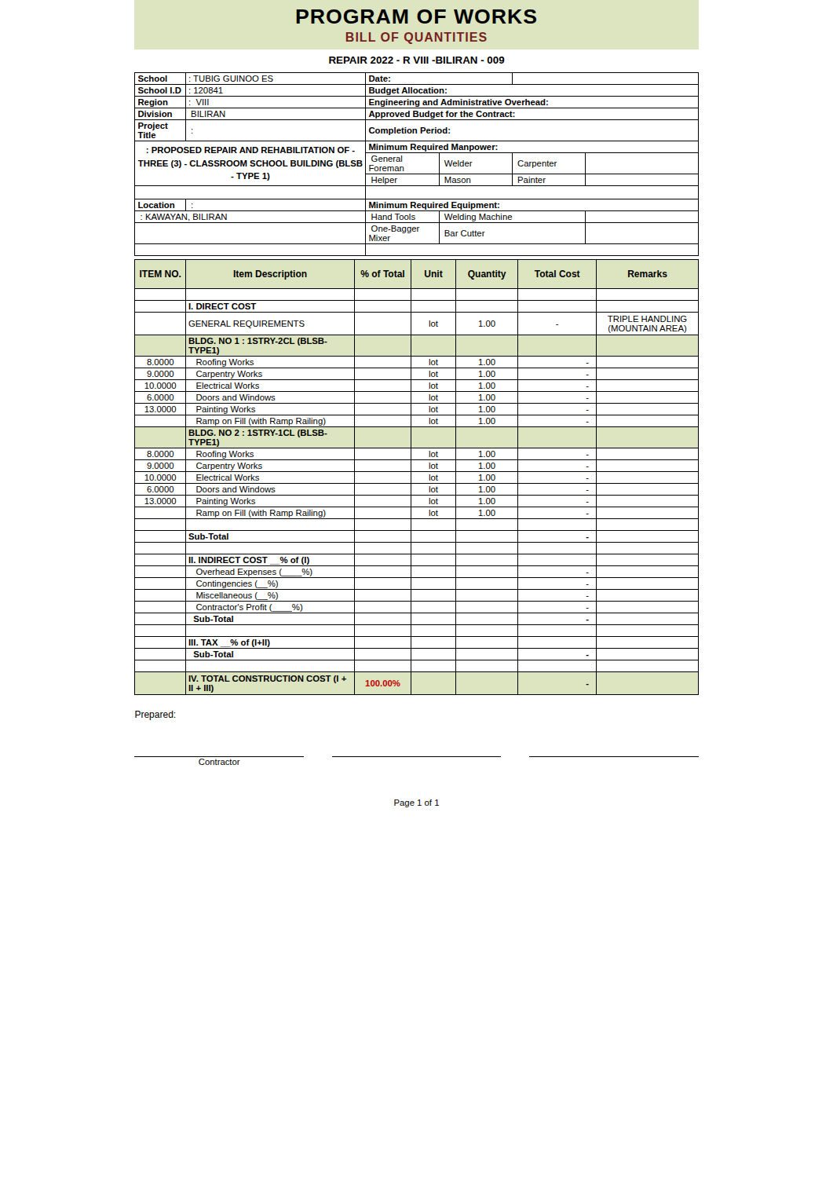PROGRAM OF WORKS
BILL OF QUANTITIES
REPAIR 2022 - R VIII -BILIRAN - 009
| School | : TUBIG GUINOO ES | Date: | |
| School I.D | : 120841 | Budget Allocation: |
| Region | : VIII | Engineering and Administrative Overhead: |
| Division | BILIRAN | Approved Budget for the Contract: |
| Project Title | : | Completion Period: |
| : PROPOSED REPAIR AND REHABILITATION OF -THREE (3) - CLASSROOM SCHOOL BUILDING (BLSB - TYPE 1) | Minimum Required Manpower: |
| General Foreman | Welder | Carpenter | |
| Helper | Mason | Painter | |
| Location | : | Minimum Required Equipment: |
| : KAWAYAN, BILIRAN | Hand Tools | Welding Machine | |
| | One-Bagger Mixer | Bar Cutter | |
| ITEM NO. | Item Description | % of Total | Unit | Quantity | Total Cost | Remarks |
| --- | --- | --- | --- | --- | --- | --- |
| | I. DIRECT COST | | | | | |
| | GENERAL REQUIREMENTS | | lot | 1.00 | - | TRIPLE HANDLING (MOUNTAIN AREA) |
| | BLDG. NO 1 : 1STRY-2CL (BLSB-TYPE1) | | | | | |
| 8.0000 | Roofing Works | | lot | 1.00 | - | |
| 9.0000 | Carpentry Works | | lot | 1.00 | - | |
| 10.0000 | Electrical Works | | lot | 1.00 | - | |
| 6.0000 | Doors and Windows | | lot | 1.00 | - | |
| 13.0000 | Painting Works | | lot | 1.00 | - | |
| | Ramp on Fill (with Ramp Railing) | | lot | 1.00 | - | |
| | BLDG. NO 2 : 1STRY-1CL (BLSB-TYPE1) | | | | | |
| 8.0000 | Roofing Works | | lot | 1.00 | - | |
| 9.0000 | Carpentry Works | | lot | 1.00 | - | |
| 10.0000 | Electrical Works | | lot | 1.00 | - | |
| 6.0000 | Doors and Windows | | lot | 1.00 | - | |
| 13.0000 | Painting Works | | lot | 1.00 | - | |
| | Ramp on Fill (with Ramp Railing) | | lot | 1.00 | - | |
| | Sub-Total | | | | - | |
| | II. INDIRECT COST __% of (I) | | | | | |
| | Overhead Expenses (____%) | | | | - | |
| | Contingencies (__%) | | | | - | |
| | Miscellaneous (__%) | | | | - | |
| | Contractor's Profit (____%) | | | | - | |
| | Sub-Total | | | | - | |
| | III. TAX __% of (I+II) | | | | | |
| | Sub-Total | | | | - | |
| | IV. TOTAL CONSTRUCTION COST (I + II + III) | 100.00% | | | - | |
Prepared:
| Contractor | | | | |
Page 1 of 1